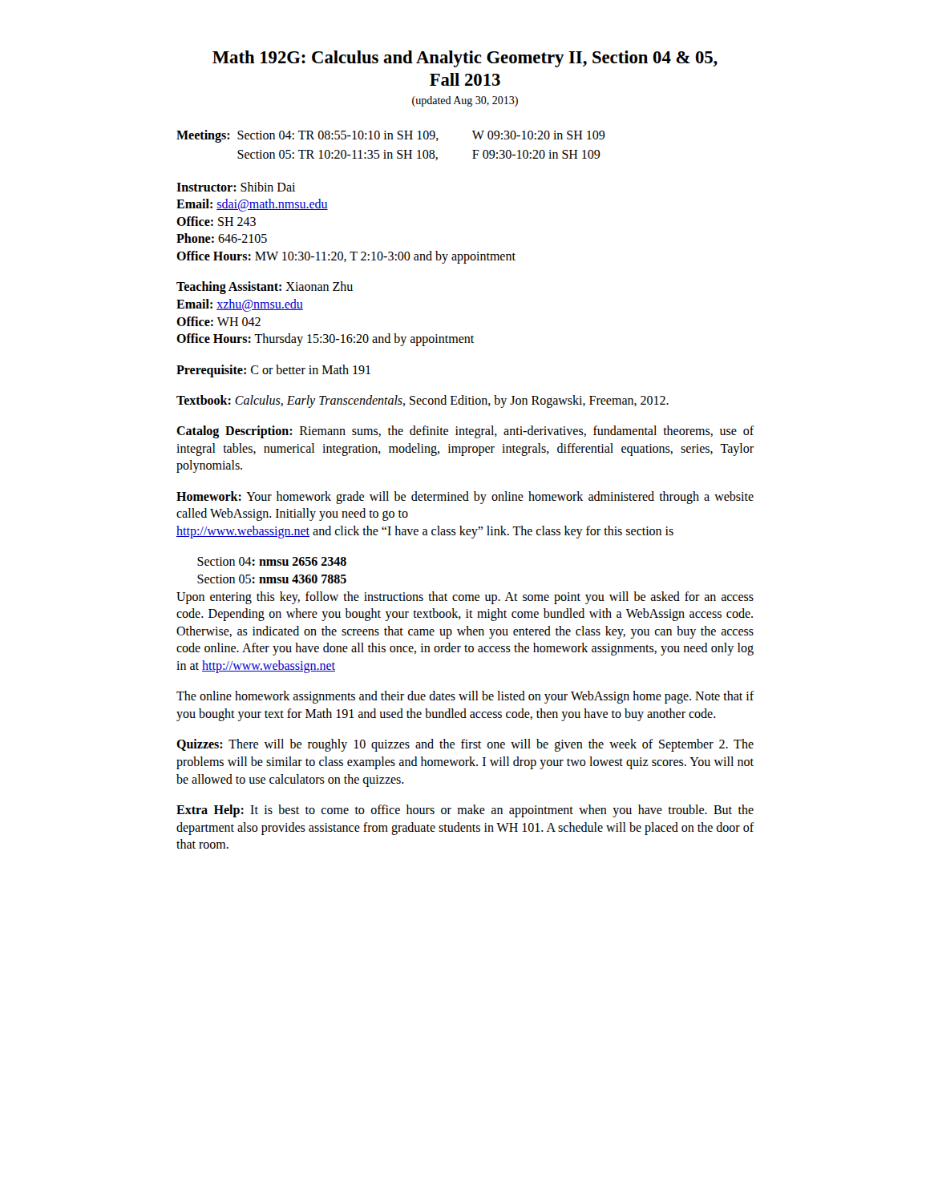Math 192G: Calculus and Analytic Geometry II, Section 04 & 05,
Fall 2013
(updated Aug 30, 2013)
| Meetings: | Section 04: TR 08:55-10:10 in SH 109, | W 09:30-10:20 in SH 109 |
| | Section 05: TR 10:20-11:35 in SH 108, | F 09:30-10:20 in SH 109 |
Instructor: Shibin Dai
Email: sdai@math.nmsu.edu
Office: SH 243
Phone: 646-2105
Office Hours: MW 10:30-11:20, T 2:10-3:00 and by appointment
Teaching Assistant: Xiaonan Zhu
Email: xzhu@nmsu.edu
Office: WH 042
Office Hours: Thursday 15:30-16:20 and by appointment
Prerequisite: C or better in Math 191
Textbook: Calculus, Early Transcendentals, Second Edition, by Jon Rogawski, Freeman, 2012.
Catalog Description: Riemann sums, the definite integral, anti-derivatives, fundamental theorems, use of integral tables, numerical integration, modeling, improper integrals, differential equations, series, Taylor polynomials.
Homework: Your homework grade will be determined by online homework administered through a website called WebAssign. Initially you need to go to
http://www.webassign.net and click the “I have a class key” link. The class key for this section is
Section 04: nmsu 2656 2348
Section 05: nmsu 4360 7885
Upon entering this key, follow the instructions that come up. At some point you will be asked for an access code. Depending on where you bought your textbook, it might come bundled with a WebAssign access code. Otherwise, as indicated on the screens that came up when you entered the class key, you can buy the access code online. After you have done all this once, in order to access the homework assignments, you need only log in at http://www.webassign.net
The online homework assignments and their due dates will be listed on your WebAssign home page. Note that if you bought your text for Math 191 and used the bundled access code, then you have to buy another code.
Quizzes: There will be roughly 10 quizzes and the first one will be given the week of September 2. The problems will be similar to class examples and homework. I will drop your two lowest quiz scores. You will not be allowed to use calculators on the quizzes.
Extra Help: It is best to come to office hours or make an appointment when you have trouble. But the department also provides assistance from graduate students in WH 101. A schedule will be placed on the door of that room.